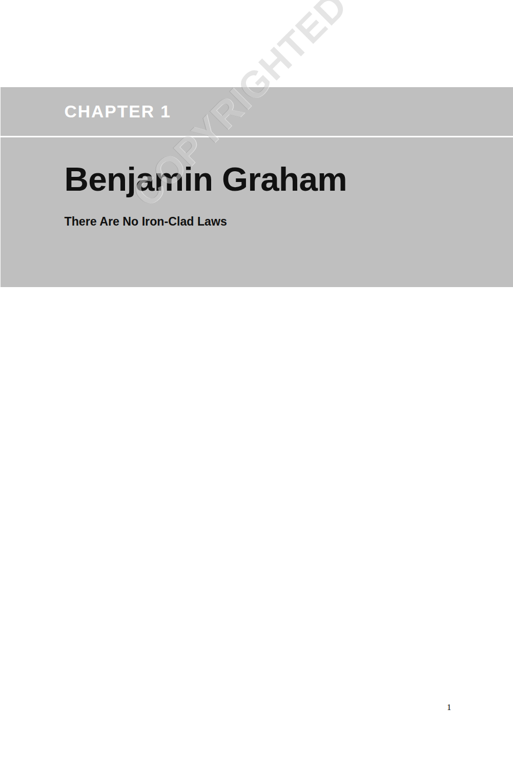CHAPTER 1
Benjamin Graham
There Are No Iron-Clad Laws
COPYRIGHTED MATERIAL
1